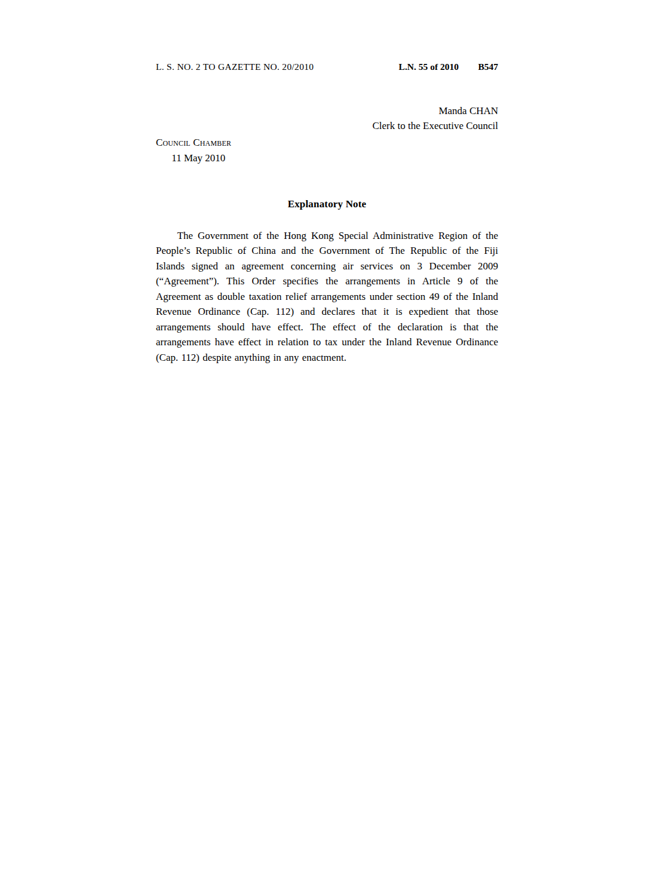L. S. NO. 2 TO GAZETTE NO. 20/2010
L.N. 55 of 2010
B547
Manda CHAN Clerk to the Executive Council
Council Chamber 11 May 2010
Explanatory Note
The Government of the Hong Kong Special Administrative Region of the People’s Republic of China and the Government of The Republic of the Fiji Islands signed an agreement concerning air services on 3 December 2009 (“Agreement”). This Order specifies the arrangements in Article 9 of the Agreement as double taxation relief arrangements under section 49 of the Inland Revenue Ordinance (Cap. 112) and declares that it is expedient that those arrangements should have effect. The effect of the declaration is that the arrangements have effect in relation to tax under the Inland Revenue Ordinance (Cap. 112) despite anything in any enactment.